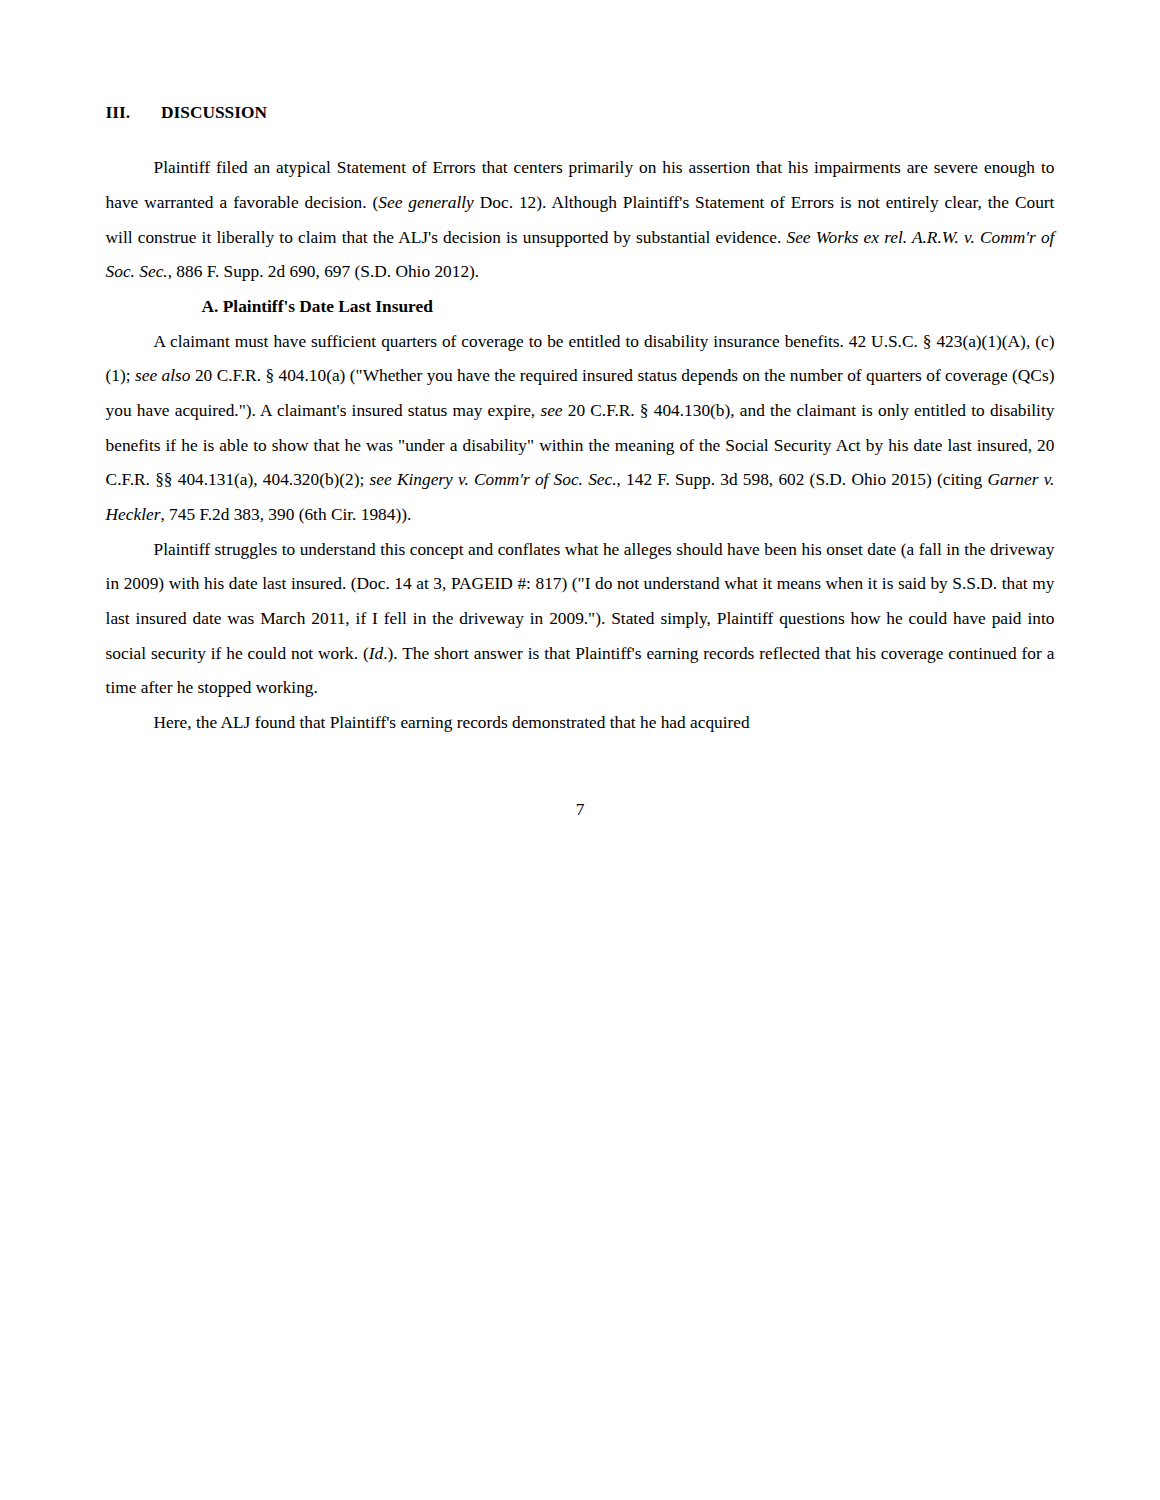III. DISCUSSION
Plaintiff filed an atypical Statement of Errors that centers primarily on his assertion that his impairments are severe enough to have warranted a favorable decision. (See generally Doc. 12). Although Plaintiff's Statement of Errors is not entirely clear, the Court will construe it liberally to claim that the ALJ's decision is unsupported by substantial evidence. See Works ex rel. A.R.W. v. Comm'r of Soc. Sec., 886 F. Supp. 2d 690, 697 (S.D. Ohio 2012).
A. Plaintiff's Date Last Insured
A claimant must have sufficient quarters of coverage to be entitled to disability insurance benefits. 42 U.S.C. § 423(a)(1)(A), (c)(1); see also 20 C.F.R. § 404.10(a) ("Whether you have the required insured status depends on the number of quarters of coverage (QCs) you have acquired."). A claimant's insured status may expire, see 20 C.F.R. § 404.130(b), and the claimant is only entitled to disability benefits if he is able to show that he was "under a disability" within the meaning of the Social Security Act by his date last insured, 20 C.F.R. §§ 404.131(a), 404.320(b)(2); see Kingery v. Comm'r of Soc. Sec., 142 F. Supp. 3d 598, 602 (S.D. Ohio 2015) (citing Garner v. Heckler, 745 F.2d 383, 390 (6th Cir. 1984)).
Plaintiff struggles to understand this concept and conflates what he alleges should have been his onset date (a fall in the driveway in 2009) with his date last insured. (Doc. 14 at 3, PAGEID #: 817) ("I do not understand what it means when it is said by S.S.D. that my last insured date was March 2011, if I fell in the driveway in 2009."). Stated simply, Plaintiff questions how he could have paid into social security if he could not work. (Id.). The short answer is that Plaintiff's earning records reflected that his coverage continued for a time after he stopped working.
Here, the ALJ found that Plaintiff's earning records demonstrated that he had acquired
7